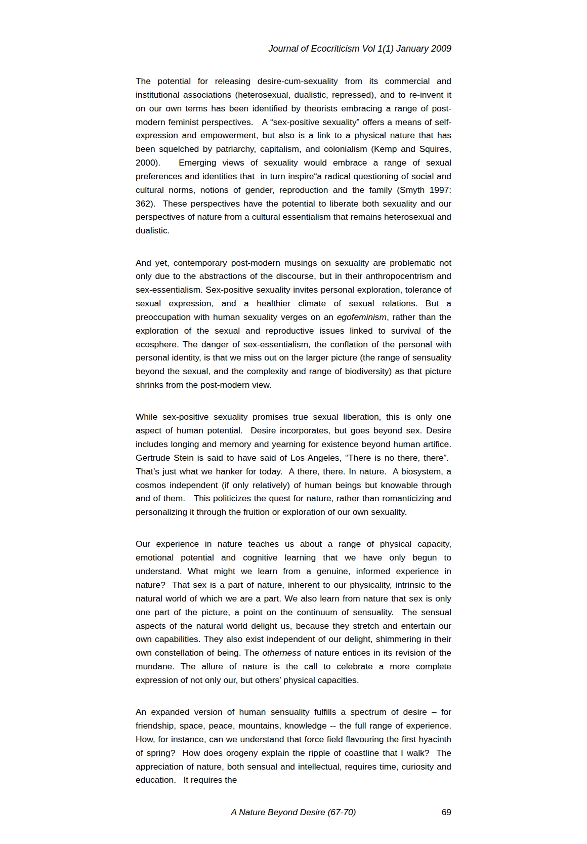Journal of Ecocriticism Vol 1(1) January 2009
The potential for releasing desire-cum-sexuality from its commercial and institutional associations (heterosexual, dualistic, repressed), and to re-invent it on our own terms has been identified by theorists embracing a range of post-modern feminist perspectives. A “sex-positive sexuality” offers a means of self-expression and empowerment, but also is a link to a physical nature that has been squelched by patriarchy, capitalism, and colonialism (Kemp and Squires, 2000). Emerging views of sexuality would embrace a range of sexual preferences and identities that in turn inspire“a radical questioning of social and cultural norms, notions of gender, reproduction and the family (Smyth 1997: 362). These perspectives have the potential to liberate both sexuality and our perspectives of nature from a cultural essentialism that remains heterosexual and dualistic.
And yet, contemporary post-modern musings on sexuality are problematic not only due to the abstractions of the discourse, but in their anthropocentrism and sex-essentialism. Sex-positive sexuality invites personal exploration, tolerance of sexual expression, and a healthier climate of sexual relations. But a preoccupation with human sexuality verges on an egofeminism, rather than the exploration of the sexual and reproductive issues linked to survival of the ecosphere. The danger of sex-essentialism, the conflation of the personal with personal identity, is that we miss out on the larger picture (the range of sensuality beyond the sexual, and the complexity and range of biodiversity) as that picture shrinks from the post-modern view.
While sex-positive sexuality promises true sexual liberation, this is only one aspect of human potential. Desire incorporates, but goes beyond sex. Desire includes longing and memory and yearning for existence beyond human artifice. Gertrude Stein is said to have said of Los Angeles, “There is no there, there”. That’s just what we hanker for today. A there, there. In nature. A biosystem, a cosmos independent (if only relatively) of human beings but knowable through and of them. This politicizes the quest for nature, rather than romanticizing and personalizing it through the fruition or exploration of our own sexuality.
Our experience in nature teaches us about a range of physical capacity, emotional potential and cognitive learning that we have only begun to understand. What might we learn from a genuine, informed experience in nature? That sex is a part of nature, inherent to our physicality, intrinsic to the natural world of which we are a part. We also learn from nature that sex is only one part of the picture, a point on the continuum of sensuality. The sensual aspects of the natural world delight us, because they stretch and entertain our own capabilities. They also exist independent of our delight, shimmering in their own constellation of being. The otherness of nature entices in its revision of the mundane. The allure of nature is the call to celebrate a more complete expression of not only our, but others’ physical capacities.
An expanded version of human sensuality fulfills a spectrum of desire – for friendship, space, peace, mountains, knowledge -- the full range of experience. How, for instance, can we understand that force field flavouring the first hyacinth of spring? How does orogeny explain the ripple of coastline that I walk? The appreciation of nature, both sensual and intellectual, requires time, curiosity and education. It requires the
A Nature Beyond Desire (67-70)
69